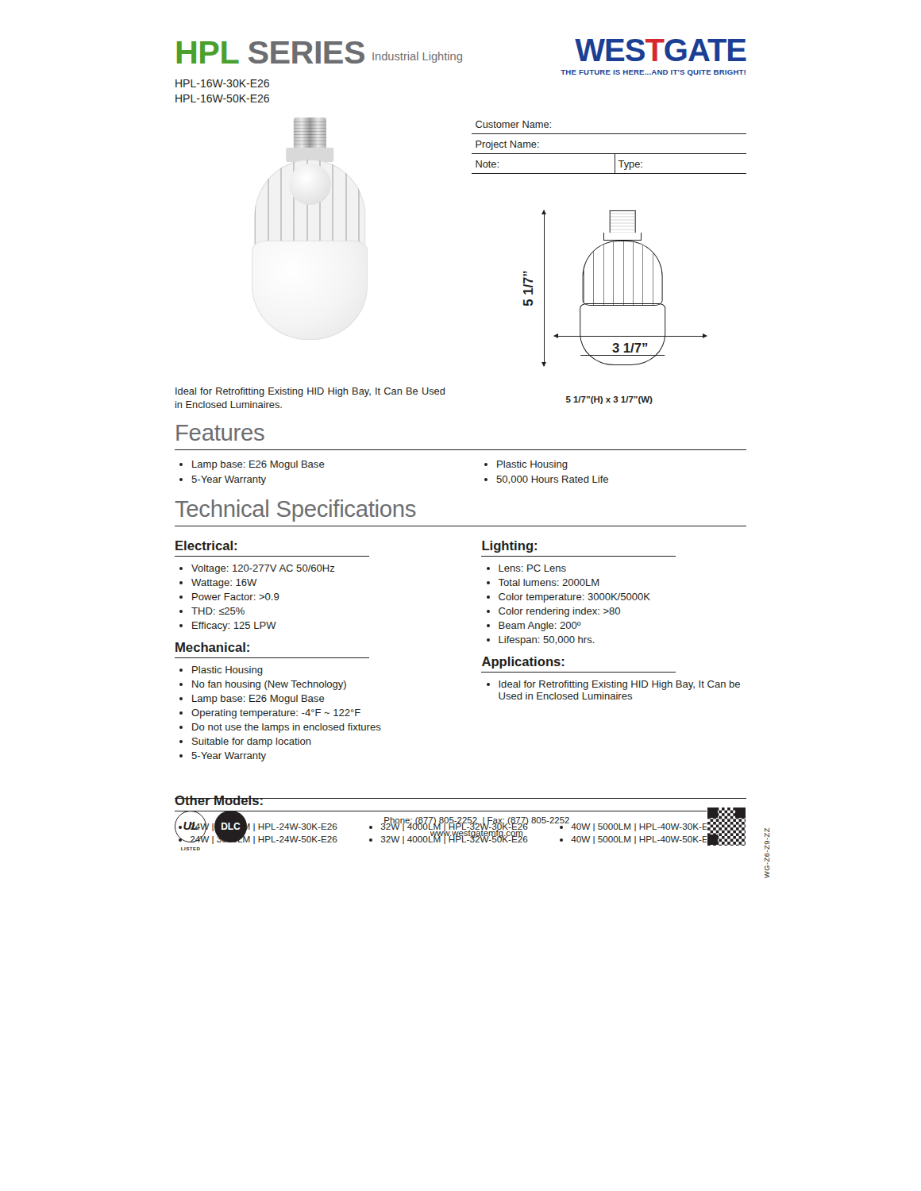HPL SERIES
Industrial Lighting
HPL-16W-30K-E26
HPL-16W-50K-E26
WESTGATE
THE FUTURE IS HERE...AND IT'S QUITE BRIGHT!
Ideal for Retrofitting Existing HID High Bay, It Can Be Used in Enclosed Luminaires.
| Customer Name: |
| Project Name: |
| Note: | Type: |
5 1/7”
3 1/7”
5 1/7”(H) x 3 1/7”(W)
Features
Lamp base: E26 Mogul Base
5-Year Warranty
Plastic Housing
50,000 Hours Rated Life
Technical Specifications
Electrical:
Voltage: 120-277V AC 50/60Hz
Wattage: 16W
Power Factor: >0.9
THD: ≤25%
Efficacy: 125 LPW
Mechanical:
Plastic Housing
No fan housing (New Technology)
Lamp base: E26 Mogul Base
Operating temperature: -4°F ~ 122°F
Do not use the lamps in enclosed fixtures
Suitable for damp location
5-Year Warranty
Lighting:
Lens: PC Lens
Total lumens: 2000LM
Color temperature: 3000K/5000K
Color rendering index: >80
Beam Angle: 200º
Lifespan: 50,000 hrs.
Applications:
Ideal for Retrofitting Existing HID High Bay, It Can be Used in Enclosed Luminaires
Other Models:
24W | 3000LM | HPL-24W-30K-E26
24W | 3000LM | HPL-24W-50K-E26
32W | 4000LM | HPL-32W-30K-E26
32W | 4000LM | HPL-32W-50K-E26
40W | 5000LM | HPL-40W-30K-E26
40W | 5000LM | HPL-40W-50K-E26
ULLISTED
DLC
Phone: (877) 805-2252 | Fax: (877) 805-2252
www.westgatemfg.com
WG-Z6-Z9-ZZ